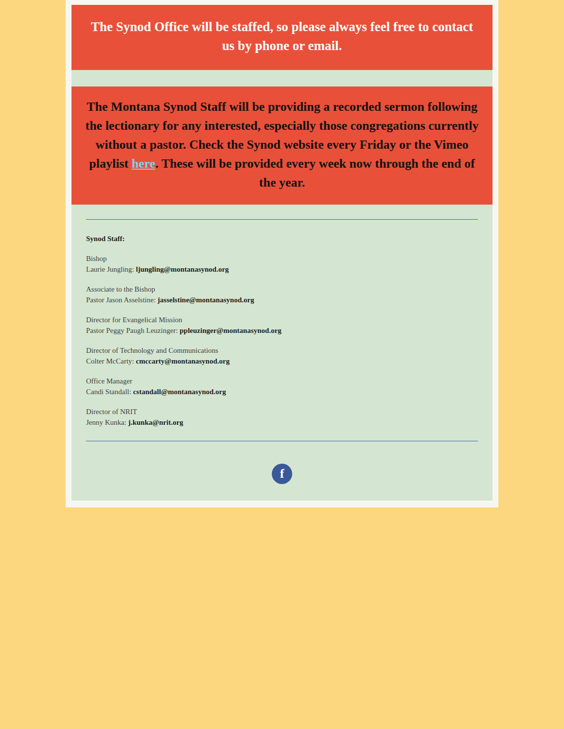The Synod Office will be staffed, so please always feel free to contact us by phone or email.
The Montana Synod Staff will be providing a recorded sermon following the lectionary for any interested, especially those congregations currently without a pastor. Check the Synod website every Friday or the Vimeo playlist here. These will be provided every week now through the end of the year.
Synod Staff:
Bishop
Laurie Jungling: ljungling@montanasynod.org
Associate to the Bishop
Pastor Jason Asselstine: jasselstine@montanasynod.org
Director for Evangelical Mission
Pastor Peggy Paugh Leuzinger: ppleuzinger@montanasynod.org
Director of Technology and Communications
Colter McCarty: cmccarty@montanasynod.org
Office Manager
Candi Standall: cstandall@montanasynod.org
Director of NRIT
Jenny Kunka: j.kunka@nrit.org
f